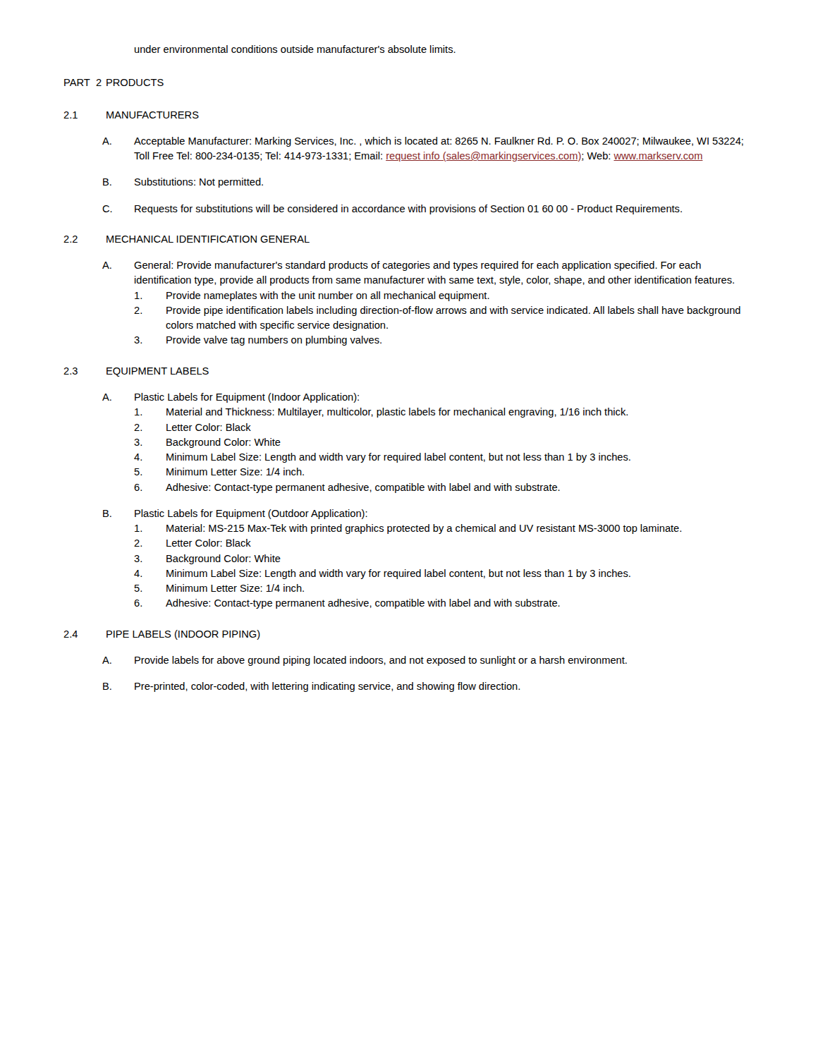under environmental conditions outside manufacturer's absolute limits.
PART 2 PRODUCTS
2.1 MANUFACTURERS
A.
Acceptable Manufacturer: Marking Services, Inc. , which is located at: 8265 N. Faulkner Rd. P. O. Box 240027; Milwaukee, WI 53224; Toll Free Tel: 800-234-0135; Tel: 414-973-1331; Email: request info (sales@markingservices.com); Web: www.markserv.com
B.
Substitutions: Not permitted.
C.
Requests for substitutions will be considered in accordance with provisions of Section 01 60 00 - Product Requirements.
2.2 MECHANICAL IDENTIFICATION GENERAL
A.
General: Provide manufacturer's standard products of categories and types required for each application specified. For each identification type, provide all products from same manufacturer with same text, style, color, shape, and other identification features.
1. Provide nameplates with the unit number on all mechanical equipment.
2. Provide pipe identification labels including direction-of-flow arrows and with service indicated. All labels shall have background colors matched with specific service designation.
3. Provide valve tag numbers on plumbing valves.
2.3 EQUIPMENT LABELS
A.
Plastic Labels for Equipment (Indoor Application):
1. Material and Thickness: Multilayer, multicolor, plastic labels for mechanical engraving, 1/16 inch thick.
2. Letter Color: Black
3. Background Color: White
4. Minimum Label Size: Length and width vary for required label content, but not less than 1 by 3 inches.
5. Minimum Letter Size: 1/4 inch.
6. Adhesive: Contact-type permanent adhesive, compatible with label and with substrate.
B.
Plastic Labels for Equipment (Outdoor Application):
1. Material: MS-215 Max-Tek with printed graphics protected by a chemical and UV resistant MS-3000 top laminate.
2. Letter Color: Black
3. Background Color: White
4. Minimum Label Size: Length and width vary for required label content, but not less than 1 by 3 inches.
5. Minimum Letter Size: 1/4 inch.
6. Adhesive: Contact-type permanent adhesive, compatible with label and with substrate.
2.4 PIPE LABELS (INDOOR PIPING)
A.
Provide labels for above ground piping located indoors, and not exposed to sunlight or a harsh environment.
B.
Pre-printed, color-coded, with lettering indicating service, and showing flow direction.